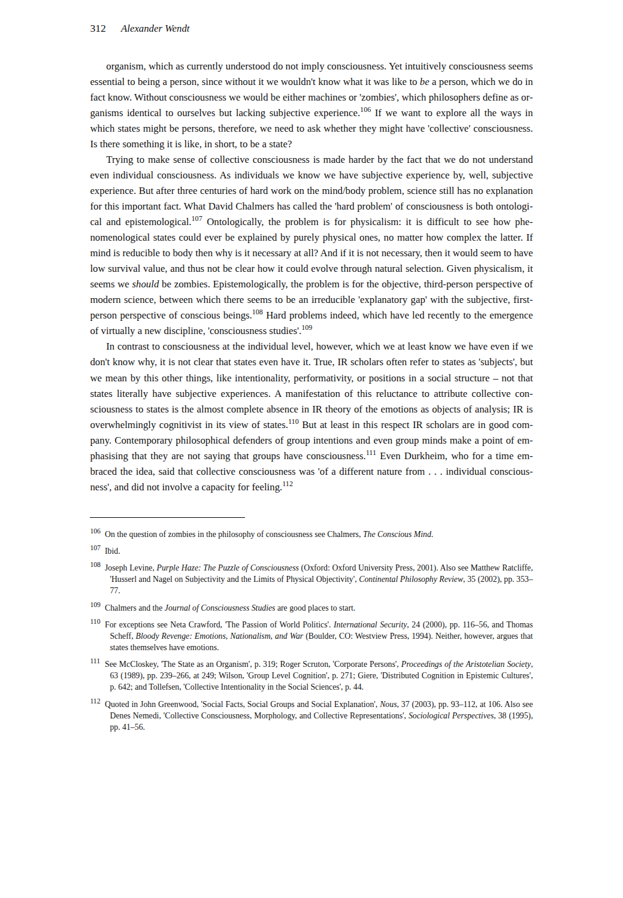312 Alexander Wendt
organism, which as currently understood do not imply consciousness. Yet intuitively consciousness seems essential to being a person, since without it we wouldn't know what it was like to be a person, which we do in fact know. Without consciousness we would be either machines or 'zombies', which philosophers define as organisms identical to ourselves but lacking subjective experience.106 If we want to explore all the ways in which states might be persons, therefore, we need to ask whether they might have 'collective' consciousness. Is there something it is like, in short, to be a state?
Trying to make sense of collective consciousness is made harder by the fact that we do not understand even individual consciousness. As individuals we know we have subjective experience by, well, subjective experience. But after three centuries of hard work on the mind/body problem, science still has no explanation for this important fact. What David Chalmers has called the 'hard problem' of consciousness is both ontological and epistemological.107 Ontologically, the problem is for physicalism: it is difficult to see how phenomenological states could ever be explained by purely physical ones, no matter how complex the latter. If mind is reducible to body then why is it necessary at all? And if it is not necessary, then it would seem to have low survival value, and thus not be clear how it could evolve through natural selection. Given physicalism, it seems we should be zombies. Epistemologically, the problem is for the objective, third-person perspective of modern science, between which there seems to be an irreducible 'explanatory gap' with the subjective, first-person perspective of conscious beings.108 Hard problems indeed, which have led recently to the emergence of virtually a new discipline, 'consciousness studies'.109
In contrast to consciousness at the individual level, however, which we at least know we have even if we don't know why, it is not clear that states even have it. True, IR scholars often refer to states as 'subjects', but we mean by this other things, like intentionality, performativity, or positions in a social structure – not that states literally have subjective experiences. A manifestation of this reluctance to attribute collective consciousness to states is the almost complete absence in IR theory of the emotions as objects of analysis; IR is overwhelmingly cognitivist in its view of states.110 But at least in this respect IR scholars are in good company. Contemporary philosophical defenders of group intentions and even group minds make a point of emphasising that they are not saying that groups have consciousness.111 Even Durkheim, who for a time embraced the idea, said that collective consciousness was 'of a different nature from . . . individual consciousness', and did not involve a capacity for feeling.112
106 On the question of zombies in the philosophy of consciousness see Chalmers, The Conscious Mind.
107 Ibid.
108 Joseph Levine, Purple Haze: The Puzzle of Consciousness (Oxford: Oxford University Press, 2001). Also see Matthew Ratcliffe, 'Husserl and Nagel on Subjectivity and the Limits of Physical Objectivity', Continental Philosophy Review, 35 (2002), pp. 353–77.
109 Chalmers and the Journal of Consciousness Studies are good places to start.
110 For exceptions see Neta Crawford, 'The Passion of World Politics'. International Security, 24 (2000), pp. 116–56, and Thomas Scheff, Bloody Revenge: Emotions, Nationalism, and War (Boulder, CO: Westview Press, 1994). Neither, however, argues that states themselves have emotions.
111 See McCloskey, 'The State as an Organism', p. 319; Roger Scruton, 'Corporate Persons', Proceedings of the Aristotelian Society, 63 (1989), pp. 239–266, at 249; Wilson, 'Group Level Cognition', p. 271; Giere, 'Distributed Cognition in Epistemic Cultures', p. 642; and Tollefsen, 'Collective Intentionality in the Social Sciences', p. 44.
112 Quoted in John Greenwood, 'Social Facts, Social Groups and Social Explanation', Nous, 37 (2003), pp. 93–112, at 106. Also see Denes Nemedi, 'Collective Consciousness, Morphology, and Collective Representations', Sociological Perspectives, 38 (1995), pp. 41–56.